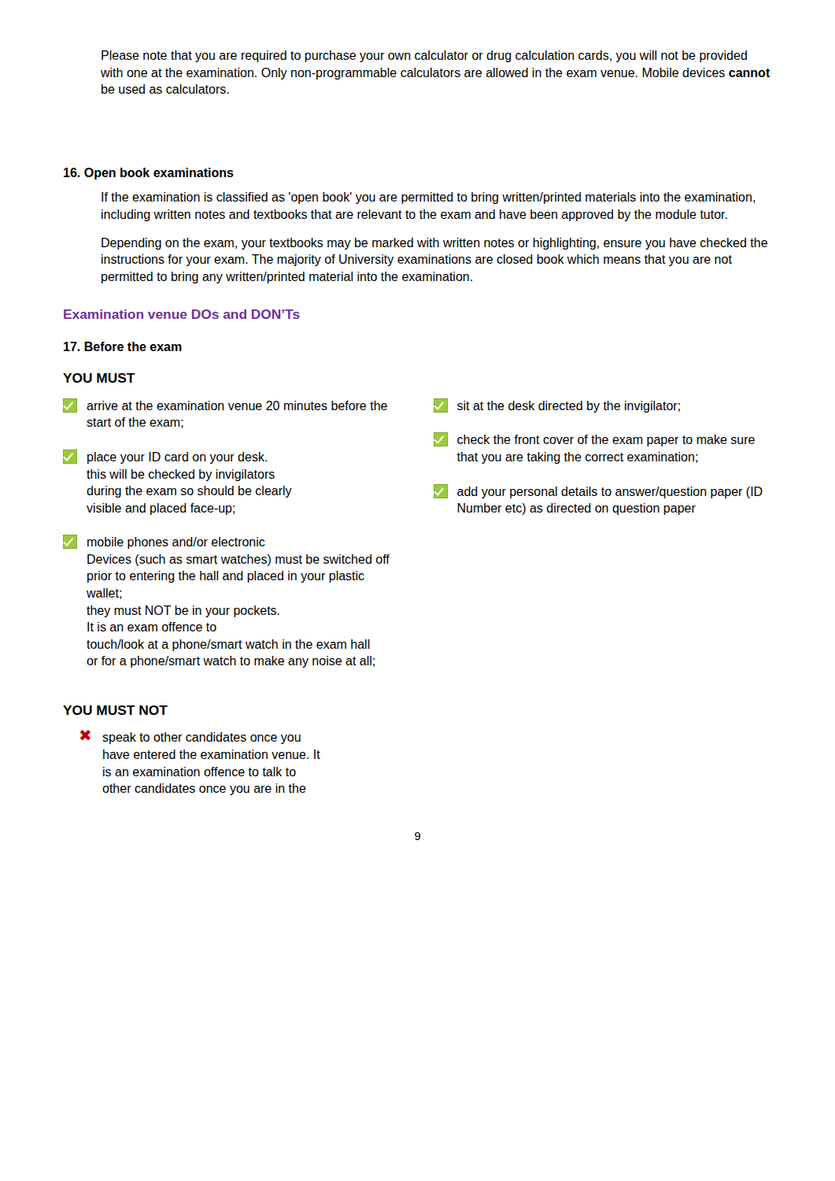Please note that you are required to purchase your own calculator or drug calculation cards, you will not be provided with one at the examination. Only non-programmable calculators are allowed in the exam venue. Mobile devices cannot be used as calculators.
16. Open book examinations
If the examination is classified as 'open book' you are permitted to bring written/printed materials into the examination, including written notes and textbooks that are relevant to the exam and have been approved by the module tutor.
Depending on the exam, your textbooks may be marked with written notes or highlighting, ensure you have checked the instructions for your exam. The majority of University examinations are closed book which means that you are not permitted to bring any written/printed material into the examination.
Examination venue DOs and DON’Ts
17. Before the exam
YOU MUST
arrive at the examination venue 20 minutes before the start of the exam;
place your ID card on your desk.
this will be checked by invigilators
during the exam so should be clearly
visible and placed face-up;
mobile phones and/or electronic
Devices (such as smart watches) must be switched off prior to entering the hall and placed in your plastic wallet;
they must NOT be in your pockets.
It is an exam offence to
touch/look at a phone/smart watch in the exam hall
or for a phone/smart watch to make any noise at all;
sit at the desk directed by the invigilator;
check the front cover of the exam paper to make sure that you are taking the correct examination;
add your personal details to answer/question paper (ID Number etc) as directed on question paper
YOU MUST NOT
speak to other candidates once you
have entered the examination venue. It
is an examination offence to talk to
other candidates once you are in the
9